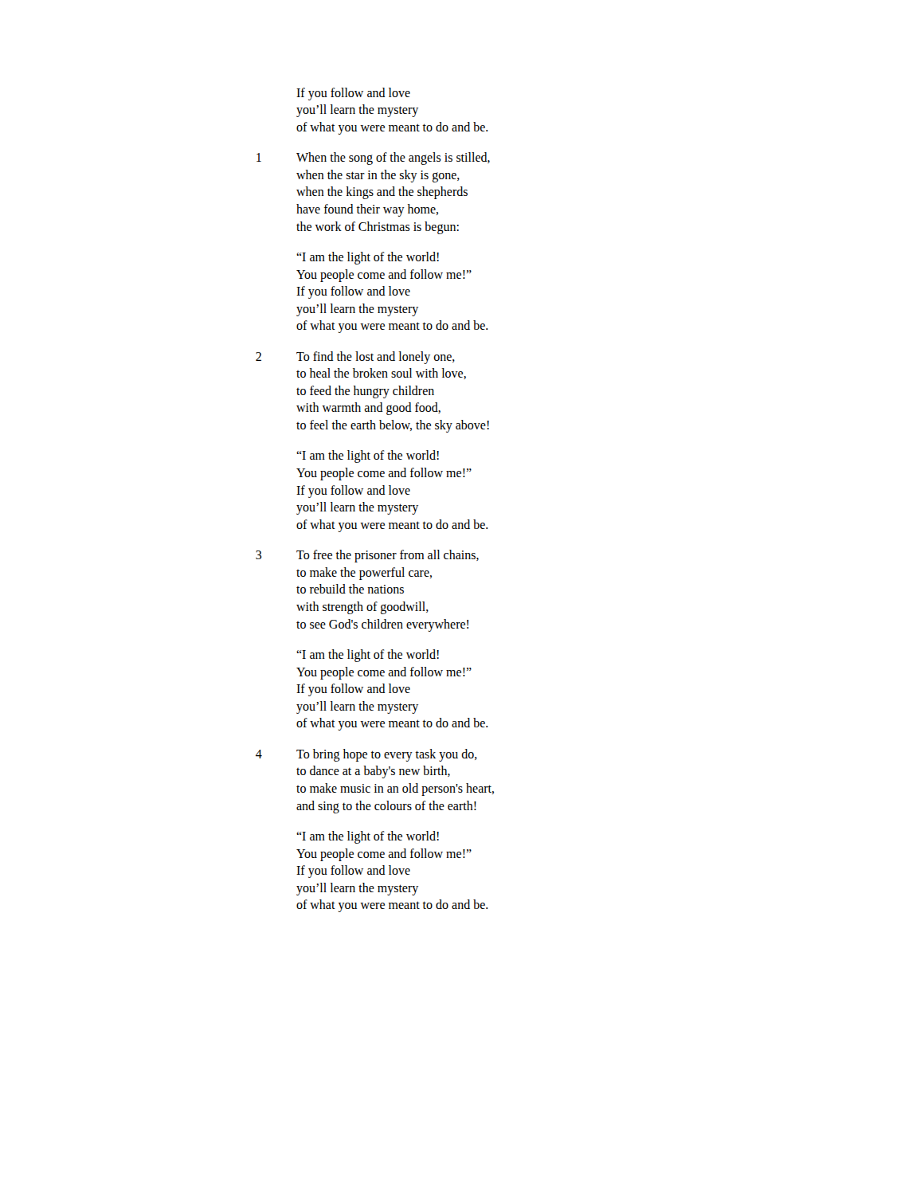If you follow and love
you’ll learn the mystery
of what you were meant to do and be.
1
When the song of the angels is stilled,
when the star in the sky is gone,
when the kings and the shepherds
have found their way home,
the work of Christmas is begun:
“I am the light of the world!
You people come and follow me!”
If you follow and love
you’ll learn the mystery
of what you were meant to do and be.
2
To find the lost and lonely one,
to heal the broken soul with love,
to feed the hungry children
with warmth and good food,
to feel the earth below, the sky above!
“I am the light of the world!
You people come and follow me!”
If you follow and love
you’ll learn the mystery
of what you were meant to do and be.
3
To free the prisoner from all chains,
to make the powerful care,
to rebuild the nations
with strength of goodwill,
to see God's children everywhere!
“I am the light of the world!
You people come and follow me!”
If you follow and love
you’ll learn the mystery
of what you were meant to do and be.
4
To bring hope to every task you do,
to dance at a baby's new birth,
to make music in an old person's heart,
and sing to the colours of the earth!
“I am the light of the world!
You people come and follow me!”
If you follow and love
you’ll learn the mystery
of what you were meant to do and be.